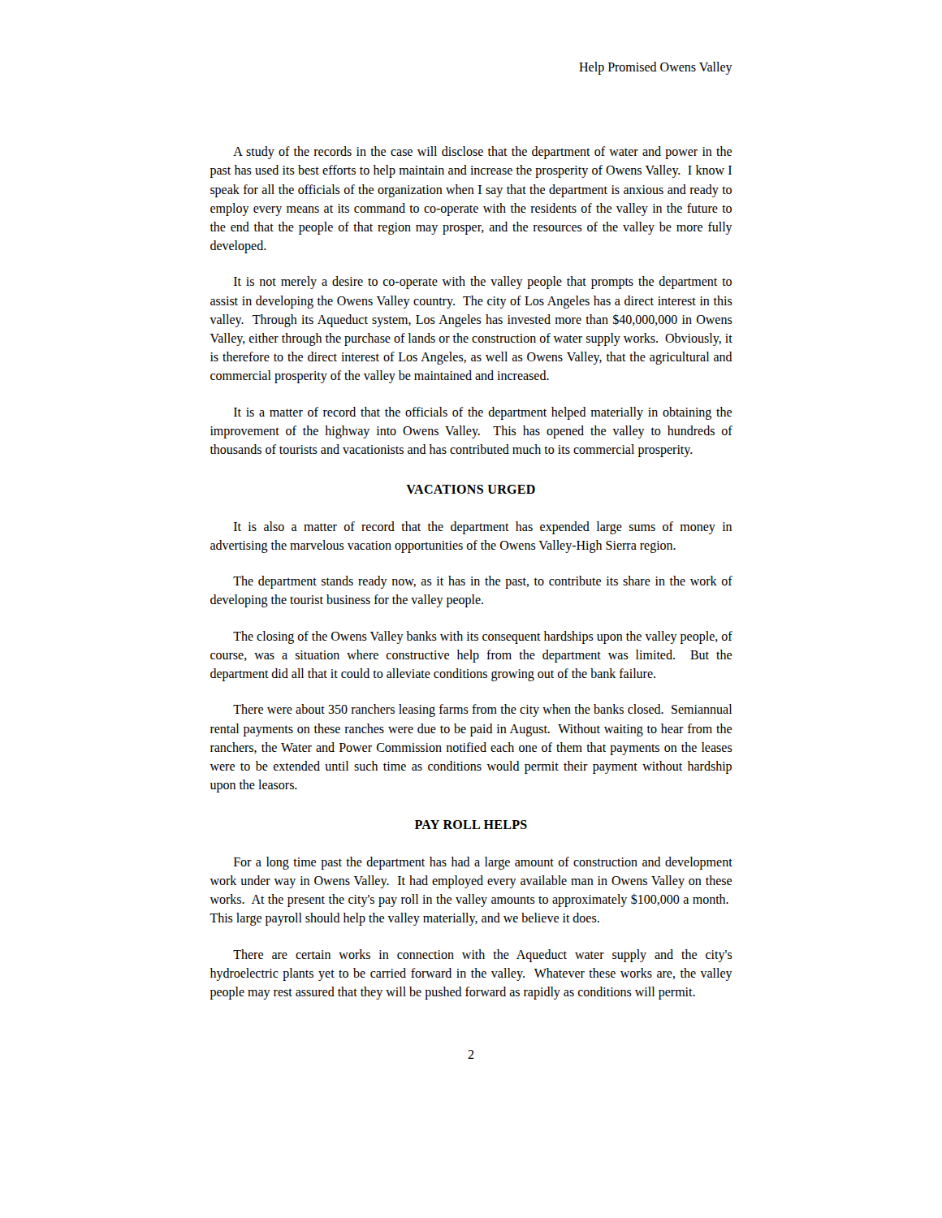Help Promised Owens Valley
A study of the records in the case will disclose that the department of water and power in the past has used its best efforts to help maintain and increase the prosperity of Owens Valley. I know I speak for all the officials of the organization when I say that the department is anxious and ready to employ every means at its command to co-operate with the residents of the valley in the future to the end that the people of that region may prosper, and the resources of the valley be more fully developed.
It is not merely a desire to co-operate with the valley people that prompts the department to assist in developing the Owens Valley country. The city of Los Angeles has a direct interest in this valley. Through its Aqueduct system, Los Angeles has invested more than $40,000,000 in Owens Valley, either through the purchase of lands or the construction of water supply works. Obviously, it is therefore to the direct interest of Los Angeles, as well as Owens Valley, that the agricultural and commercial prosperity of the valley be maintained and increased.
It is a matter of record that the officials of the department helped materially in obtaining the improvement of the highway into Owens Valley. This has opened the valley to hundreds of thousands of tourists and vacationists and has contributed much to its commercial prosperity.
Vacations Urged
It is also a matter of record that the department has expended large sums of money in advertising the marvelous vacation opportunities of the Owens Valley-High Sierra region.
The department stands ready now, as it has in the past, to contribute its share in the work of developing the tourist business for the valley people.
The closing of the Owens Valley banks with its consequent hardships upon the valley people, of course, was a situation where constructive help from the department was limited. But the department did all that it could to alleviate conditions growing out of the bank failure.
There were about 350 ranchers leasing farms from the city when the banks closed. Semiannual rental payments on these ranches were due to be paid in August. Without waiting to hear from the ranchers, the Water and Power Commission notified each one of them that payments on the leases were to be extended until such time as conditions would permit their payment without hardship upon the leasors.
Pay Roll Helps
For a long time past the department has had a large amount of construction and development work under way in Owens Valley. It had employed every available man in Owens Valley on these works. At the present the city's pay roll in the valley amounts to approximately $100,000 a month. This large payroll should help the valley materially, and we believe it does.
There are certain works in connection with the Aqueduct water supply and the city's hydroelectric plants yet to be carried forward in the valley. Whatever these works are, the valley people may rest assured that they will be pushed forward as rapidly as conditions will permit.
2